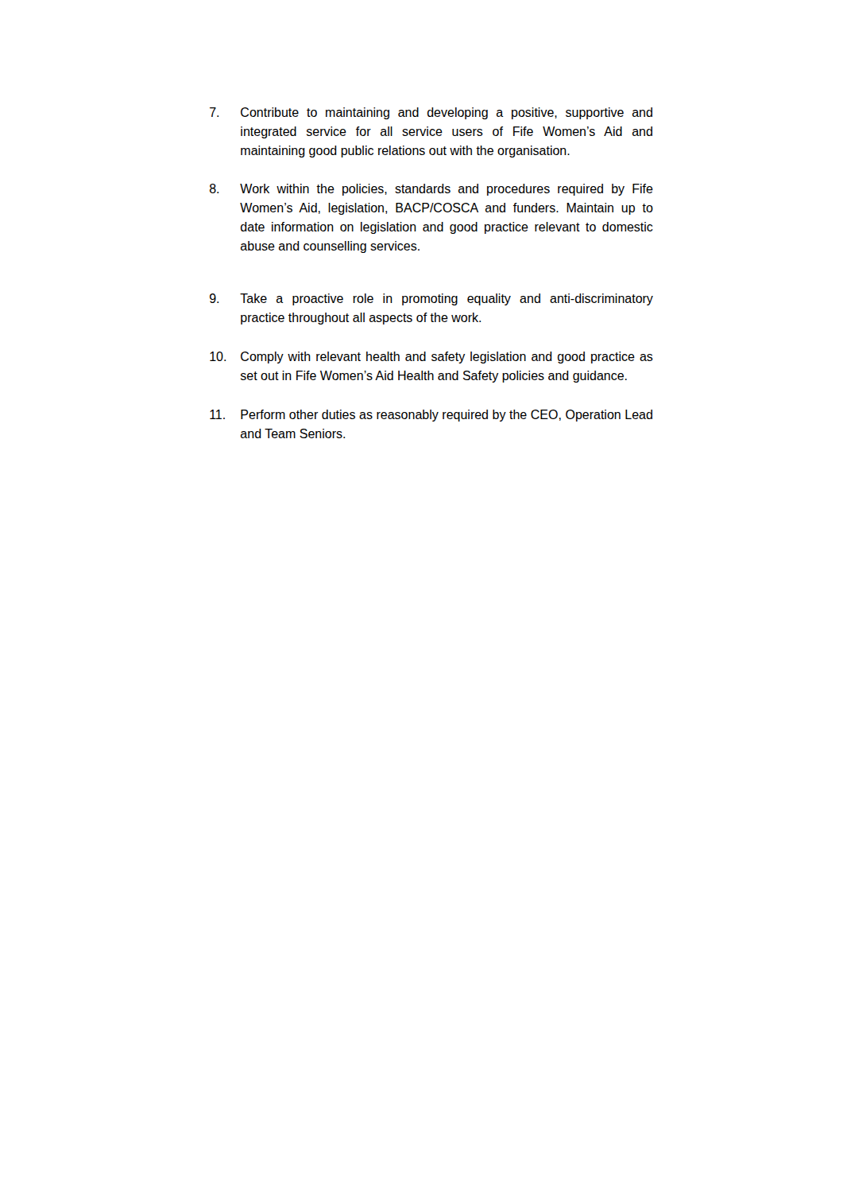Contribute to maintaining and developing a positive, supportive and integrated service for all service users of Fife Women’s Aid and maintaining good public relations out with the organisation.
Work within the policies, standards and procedures required by Fife Women’s Aid, legislation, BACP/COSCA and funders. Maintain up to date information on legislation and good practice relevant to domestic abuse and counselling services.
Take a proactive role in promoting equality and anti-discriminatory practice throughout all aspects of the work.
Comply with relevant health and safety legislation and good practice as set out in Fife Women’s Aid Health and Safety policies and guidance.
Perform other duties as reasonably required by the CEO, Operation Lead and Team Seniors.